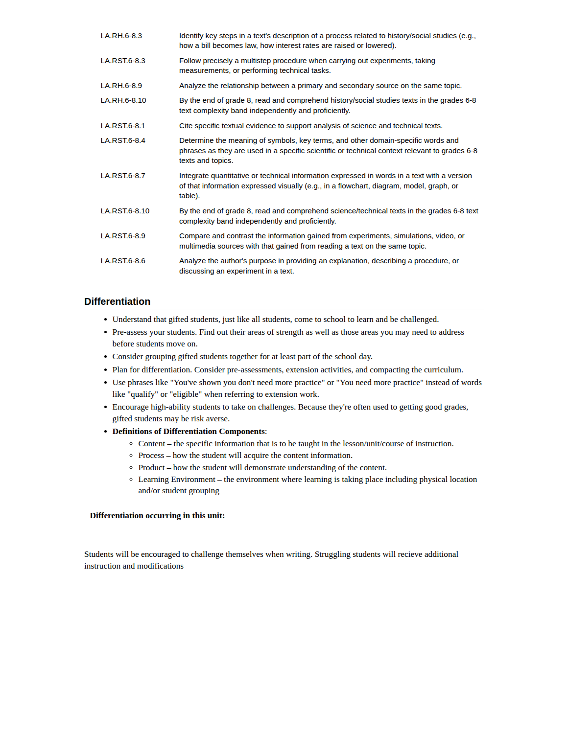| LA.RH.6-8.3 | Identify key steps in a text's description of a process related to history/social studies (e.g., how a bill becomes law, how interest rates are raised or lowered). |
| LA.RST.6-8.3 | Follow precisely a multistep procedure when carrying out experiments, taking measurements, or performing technical tasks. |
| LA.RH.6-8.9 | Analyze the relationship between a primary and secondary source on the same topic. |
| LA.RH.6-8.10 | By the end of grade 8, read and comprehend history/social studies texts in the grades 6-8 text complexity band independently and proficiently. |
| LA.RST.6-8.1 | Cite specific textual evidence to support analysis of science and technical texts. |
| LA.RST.6-8.4 | Determine the meaning of symbols, key terms, and other domain-specific words and phrases as they are used in a specific scientific or technical context relevant to grades 6-8 texts and topics. |
| LA.RST.6-8.7 | Integrate quantitative or technical information expressed in words in a text with a version of that information expressed visually (e.g., in a flowchart, diagram, model, graph, or table). |
| LA.RST.6-8.10 | By the end of grade 8, read and comprehend science/technical texts in the grades 6-8 text complexity band independently and proficiently. |
| LA.RST.6-8.9 | Compare and contrast the information gained from experiments, simulations, video, or multimedia sources with that gained from reading a text on the same topic. |
| LA.RST.6-8.6 | Analyze the author's purpose in providing an explanation, describing a procedure, or discussing an experiment in a text. |
Differentiation
Understand that gifted students, just like all students, come to school to learn and be challenged.
Pre-assess your students. Find out their areas of strength as well as those areas you may need to address before students move on.
Consider grouping gifted students together for at least part of the school day.
Plan for differentiation. Consider pre-assessments, extension activities, and compacting the curriculum.
Use phrases like "You've shown you don't need more practice" or "You need more practice" instead of words like "qualify" or "eligible" when referring to extension work.
Encourage high-ability students to take on challenges. Because they're often used to getting good grades, gifted students may be risk averse.
Definitions of Differentiation Components:
Content – the specific information that is to be taught in the lesson/unit/course of instruction.
Process – how the student will acquire the content information.
Product – how the student will demonstrate understanding of the content.
Learning Environment – the environment where learning is taking place including physical location and/or student grouping
Differentiation occurring in this unit:
Students will be encouraged to challenge themselves when writing. Struggling students will recieve additional instruction and modifications